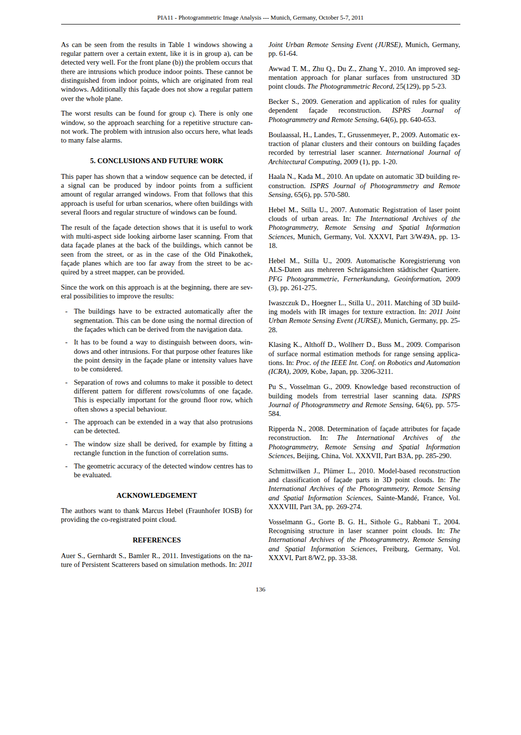PIA11 - Photogrammetric Image Analysis --- Munich, Germany, October 5-7, 2011
As can be seen from the results in Table 1 windows showing a regular pattern over a certain extent, like it is in group a), can be detected very well. For the front plane (b)) the problem occurs that there are intrusions which produce indoor points. These cannot be distinguished from indoor points, which are originated from real windows. Additionally this façade does not show a regular pattern over the whole plane.
The worst results can be found for group c). There is only one window, so the approach searching for a repetitive structure cannot work. The problem with intrusion also occurs here, what leads to many false alarms.
5. Conclusions and Future Work
This paper has shown that a window sequence can be detected, if a signal can be produced by indoor points from a sufficient amount of regular arranged windows. From that follows that this approach is useful for urban scenarios, where often buildings with several floors and regular structure of windows can be found.
The result of the façade detection shows that it is useful to work with multi-aspect side looking airborne laser scanning. From that data façade planes at the back of the buildings, which cannot be seen from the street, or as in the case of the Old Pinakothek, façade planes which are too far away from the street to be acquired by a street mapper, can be provided.
Since the work on this approach is at the beginning, there are several possibilities to improve the results:
The buildings have to be extracted automatically after the segmentation. This can be done using the normal direction of the façades which can be derived from the navigation data.
It has to be found a way to distinguish between doors, windows and other intrusions. For that purpose other features like the point density in the façade plane or intensity values have to be considered.
Separation of rows and columns to make it possible to detect different pattern for different rows/columns of one façade. This is especially important for the ground floor row, which often shows a special behaviour.
The approach can be extended in a way that also protrusions can be detected.
The window size shall be derived, for example by fitting a rectangle function in the function of correlation sums.
The geometric accuracy of the detected window centres has to be evaluated.
Acknowledgement
The authors want to thank Marcus Hebel (Fraunhofer IOSB) for providing the co-registrated point cloud.
References
Auer S., Gernhardt S., Bamler R., 2011. Investigations on the nature of Persistent Scatterers based on simulation methods. In: 2011 Joint Urban Remote Sensing Event (JURSE), Munich, Germany, pp. 61-64.
Awwad T. M., Zhu Q., Du Z., Zhang Y., 2010. An improved segmentation approach for planar surfaces from unstructured 3D point clouds. The Photogrammetric Record, 25(129), pp 5-23.
Becker S., 2009. Generation and application of rules for quality dependent façade reconstruction. ISPRS Journal of Photogrammetry and Remote Sensing, 64(6), pp. 640-653.
Boulaassal, H., Landes, T., Grussenmeyer, P., 2009. Automatic extraction of planar clusters and their contours on building façades recorded by terrestrial laser scanner. International Journal of Architectural Computing, 2009 (1), pp. 1-20.
Haala N., Kada M., 2010. An update on automatic 3D building reconstruction. ISPRS Journal of Photogrammetry and Remote Sensing, 65(6), pp. 570-580.
Hebel M., Stilla U., 2007. Automatic Registration of laser point clouds of urban areas. In: The International Archives of the Photogrammetry, Remote Sensing and Spatial Information Sciences, Munich, Germany, Vol. XXXVI, Part 3/W49A, pp. 13-18.
Hebel M., Stilla U., 2009. Automatische Koregistrierung von ALS-Daten aus mehreren Schrägansichten städtischer Quartiere. PFG Photogrammetrie, Fernerkundung, Geoinformation, 2009 (3), pp. 261-275.
Iwaszczuk D., Hoegner L., Stilla U., 2011. Matching of 3D building models with IR images for texture extraction. In: 2011 Joint Urban Remote Sensing Event (JURSE), Munich, Germany, pp. 25-28.
Klasing K., Althoff D., Wollherr D., Buss M., 2009. Comparison of surface normal estimation methods for range sensing applications. In: Proc. of the IEEE Int. Conf. on Robotics and Automation (ICRA), 2009, Kobe, Japan, pp. 3206-3211.
Pu S., Vosselman G., 2009. Knowledge based reconstruction of building models from terrestrial laser scanning data. ISPRS Journal of Photogrammetry and Remote Sensing, 64(6), pp. 575-584.
Ripperda N., 2008. Determination of façade attributes for façade reconstruction. In: The International Archives of the Photogrammetry, Remote Sensing and Spatial Information Sciences, Beijing, China, Vol. XXXVII, Part B3A, pp. 285-290.
Schmittwilken J., Plümer L., 2010. Model-based reconstruction and classification of façade parts in 3D point clouds. In: The International Archives of the Photogrammetry, Remote Sensing and Spatial Information Sciences, Sainte-Mandé, France, Vol. XXXVIII, Part 3A, pp. 269-274.
Vosselmann G., Gorte B. G. H., Sithole G., Rabbani T., 2004. Recognising structure in laser scanner point clouds. In: The International Archives of the Photogrammetry, Remote Sensing and Spatial Information Sciences, Freiburg, Germany, Vol. XXXVI, Part 8/W2, pp. 33-38.
136